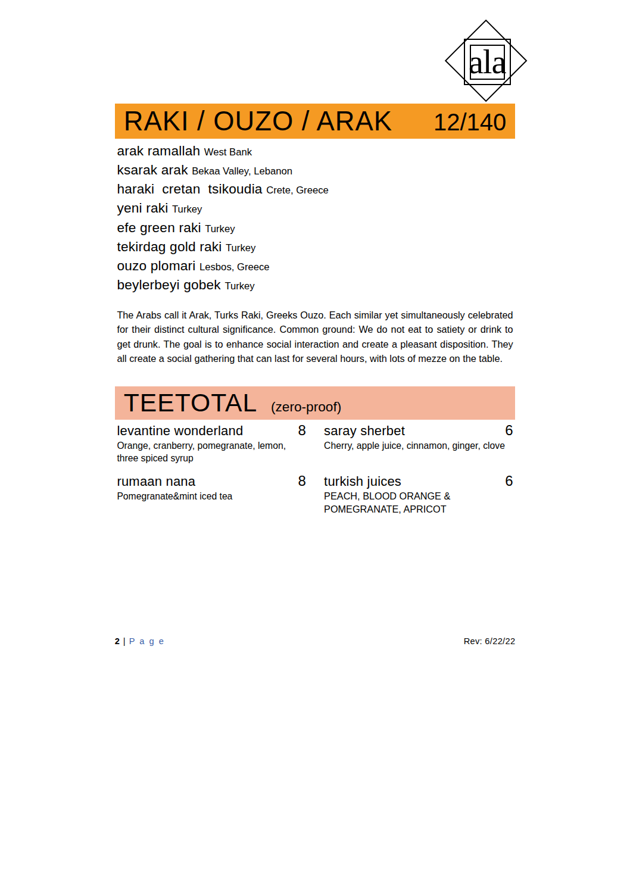ala
RAKI / OUZO / ARAK
12/140
arak ramallah West Bank
ksarak arak Bekaa Valley, Lebanon
haraki cretan tsikoudia Crete, Greece
yeni raki Turkey
efe green raki Turkey
tekirdag gold raki Turkey
ouzo plomari Lesbos, Greece
beylerbeyi gobek Turkey
The Arabs call it Arak, Turks Raki, Greeks Ouzo. Each similar yet simultaneously celebrated for their distinct cultural significance. Common ground: We do not eat to satiety or drink to get drunk. The goal is to enhance social interaction and create a pleasant disposition. They all create a social gathering that can last for several hours, with lots of mezze on the table.
TEETOTAL
(zero-proof)
levantine wonderland 8
Orange, cranberry, pomegranate, lemon, three spiced syrup
saray sherbet 6
Cherry, apple juice, cinnamon, ginger, clove
rumaan nana 8
Pomegranate&mint iced tea
turkish juices 6
Peach, blood orange & pomegranate, apricot
2 | P a g e
Rev: 6/22/22